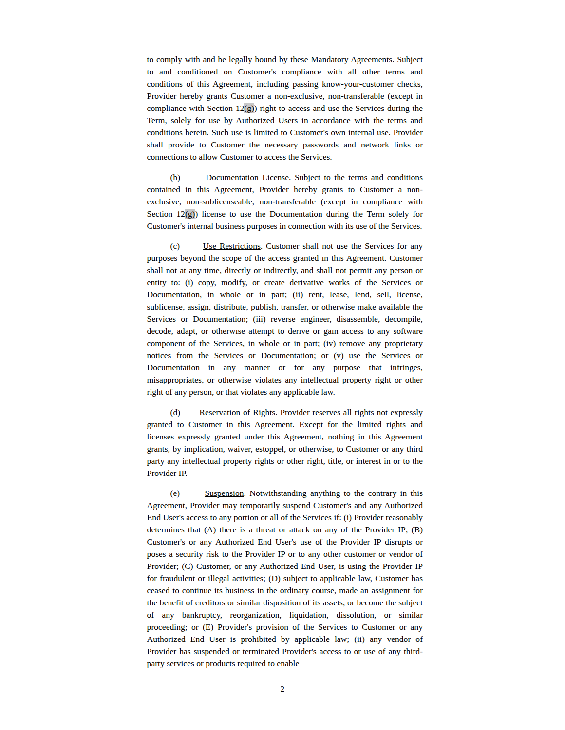to comply with and be legally bound by these Mandatory Agreements. Subject to and conditioned on Customer's compliance with all other terms and conditions of this Agreement, including passing know-your-customer checks, Provider hereby grants Customer a non-exclusive, non-transferable (except in compliance with Section 12(g)) right to access and use the Services during the Term, solely for use by Authorized Users in accordance with the terms and conditions herein. Such use is limited to Customer's own internal use. Provider shall provide to Customer the necessary passwords and network links or connections to allow Customer to access the Services.
(b) Documentation License. Subject to the terms and conditions contained in this Agreement, Provider hereby grants to Customer a non-exclusive, non-sublicenseable, non-transferable (except in compliance with Section 12(g)) license to use the Documentation during the Term solely for Customer's internal business purposes in connection with its use of the Services.
(c) Use Restrictions. Customer shall not use the Services for any purposes beyond the scope of the access granted in this Agreement. Customer shall not at any time, directly or indirectly, and shall not permit any person or entity to: (i) copy, modify, or create derivative works of the Services or Documentation, in whole or in part; (ii) rent, lease, lend, sell, license, sublicense, assign, distribute, publish, transfer, or otherwise make available the Services or Documentation; (iii) reverse engineer, disassemble, decompile, decode, adapt, or otherwise attempt to derive or gain access to any software component of the Services, in whole or in part; (iv) remove any proprietary notices from the Services or Documentation; or (v) use the Services or Documentation in any manner or for any purpose that infringes, misappropriates, or otherwise violates any intellectual property right or other right of any person, or that violates any applicable law.
(d) Reservation of Rights. Provider reserves all rights not expressly granted to Customer in this Agreement. Except for the limited rights and licenses expressly granted under this Agreement, nothing in this Agreement grants, by implication, waiver, estoppel, or otherwise, to Customer or any third party any intellectual property rights or other right, title, or interest in or to the Provider IP.
(e) Suspension. Notwithstanding anything to the contrary in this Agreement, Provider may temporarily suspend Customer's and any Authorized End User's access to any portion or all of the Services if: (i) Provider reasonably determines that (A) there is a threat or attack on any of the Provider IP; (B) Customer's or any Authorized End User's use of the Provider IP disrupts or poses a security risk to the Provider IP or to any other customer or vendor of Provider; (C) Customer, or any Authorized End User, is using the Provider IP for fraudulent or illegal activities; (D) subject to applicable law, Customer has ceased to continue its business in the ordinary course, made an assignment for the benefit of creditors or similar disposition of its assets, or become the subject of any bankruptcy, reorganization, liquidation, dissolution, or similar proceeding; or (E) Provider's provision of the Services to Customer or any Authorized End User is prohibited by applicable law; (ii) any vendor of Provider has suspended or terminated Provider's access to or use of any third-party services or products required to enable
2